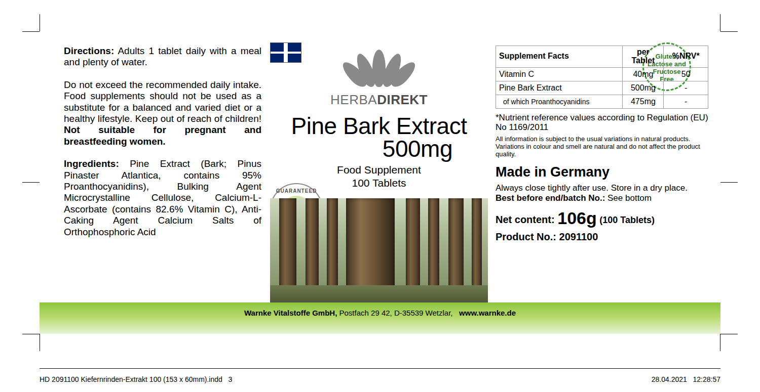Directions: Adults 1 tablet daily with a meal and plenty of water.
Do not exceed the recommended daily intake. Food supplements should not be used as a substitute for a balanced and varied diet or a healthy lifestyle. Keep out of reach of children! Not suitable for pregnant and breastfeeding women.
Ingredients: Pine Extract (Bark; Pinus Pinaster Atlantica, contains 95% Proanthocyanidins), Bulking Agent Microcrystalline Cellulose, Calcium-L-Ascorbate (contains 82.6% Vitamin C), Anti-Caking Agent Calcium Salts of Orthophosphoric Acid
Gluten,
Lactose and
Fructose
Free
HERBADIREKT
Pine Bark Extract 500mg
Food Supplement
100 Tablets
GUARANTEED
QUALITY
| Supplement Facts | per Tablet | %NRV* |
| --- | --- | --- |
| Vitamin C | 40mg | 50 |
| Pine Bark Extract | 500mg | - |
| of which Proanthocyanidins | 475mg | - |
*Nutrient reference values according to Regulation (EU) No 1169/2011
All information is subject to the usual variations in natural products. Variations in colour and smell are natural and do not affect the product quality.
Made in Germany
Always close tightly after use. Store in a dry place. Best before end/batch No.: See bottom
Net content: 106g (100 Tablets)
Product No.: 2091100
Warnke Vitalstoffe GmbH, Postfach 29 42, D-35539 Wetzlar, www.warnke.de
HD 2091100 Kiefernrinden-Extrakt 100 (153 x 60mm).indd 3 28.04.2021 12:28:57